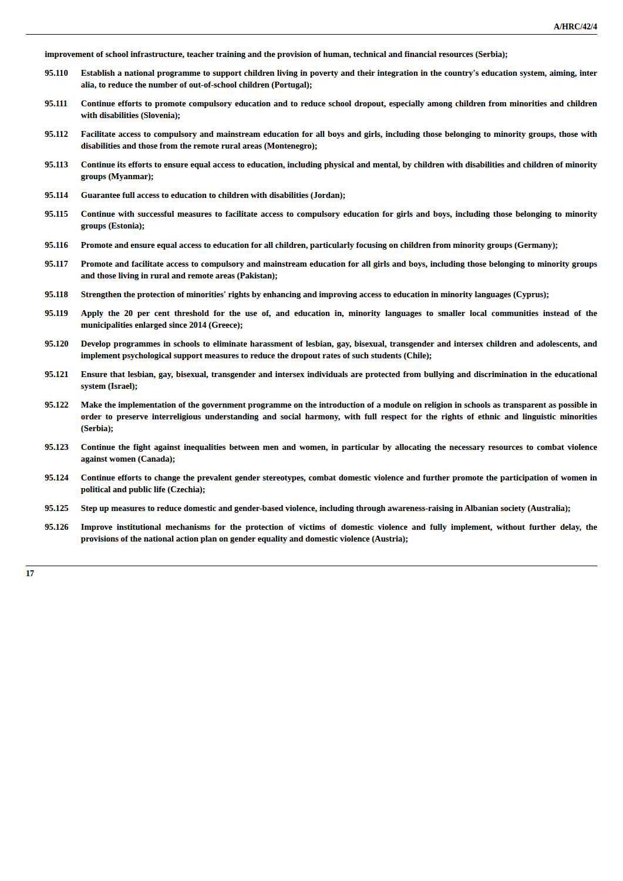A/HRC/42/4
improvement of school infrastructure, teacher training and the provision of human, technical and financial resources (Serbia);
95.110
Establish a national programme to support children living in poverty and their integration in the country's education system, aiming, inter alia, to reduce the number of out-of-school children (Portugal);
95.111
Continue efforts to promote compulsory education and to reduce school dropout, especially among children from minorities and children with disabilities (Slovenia);
95.112
Facilitate access to compulsory and mainstream education for all boys and girls, including those belonging to minority groups, those with disabilities and those from the remote rural areas (Montenegro);
95.113
Continue its efforts to ensure equal access to education, including physical and mental, by children with disabilities and children of minority groups (Myanmar);
95.114
Guarantee full access to education to children with disabilities (Jordan);
95.115
Continue with successful measures to facilitate access to compulsory education for girls and boys, including those belonging to minority groups (Estonia);
95.116
Promote and ensure equal access to education for all children, particularly focusing on children from minority groups (Germany);
95.117
Promote and facilitate access to compulsory and mainstream education for all girls and boys, including those belonging to minority groups and those living in rural and remote areas (Pakistan);
95.118
Strengthen the protection of minorities' rights by enhancing and improving access to education in minority languages (Cyprus);
95.119
Apply the 20 per cent threshold for the use of, and education in, minority languages to smaller local communities instead of the municipalities enlarged since 2014 (Greece);
95.120
Develop programmes in schools to eliminate harassment of lesbian, gay, bisexual, transgender and intersex children and adolescents, and implement psychological support measures to reduce the dropout rates of such students (Chile);
95.121
Ensure that lesbian, gay, bisexual, transgender and intersex individuals are protected from bullying and discrimination in the educational system (Israel);
95.122
Make the implementation of the government programme on the introduction of a module on religion in schools as transparent as possible in order to preserve interreligious understanding and social harmony, with full respect for the rights of ethnic and linguistic minorities (Serbia);
95.123
Continue the fight against inequalities between men and women, in particular by allocating the necessary resources to combat violence against women (Canada);
95.124
Continue efforts to change the prevalent gender stereotypes, combat domestic violence and further promote the participation of women in political and public life (Czechia);
95.125
Step up measures to reduce domestic and gender-based violence, including through awareness-raising in Albanian society (Australia);
95.126
Improve institutional mechanisms for the protection of victims of domestic violence and fully implement, without further delay, the provisions of the national action plan on gender equality and domestic violence (Austria);
17